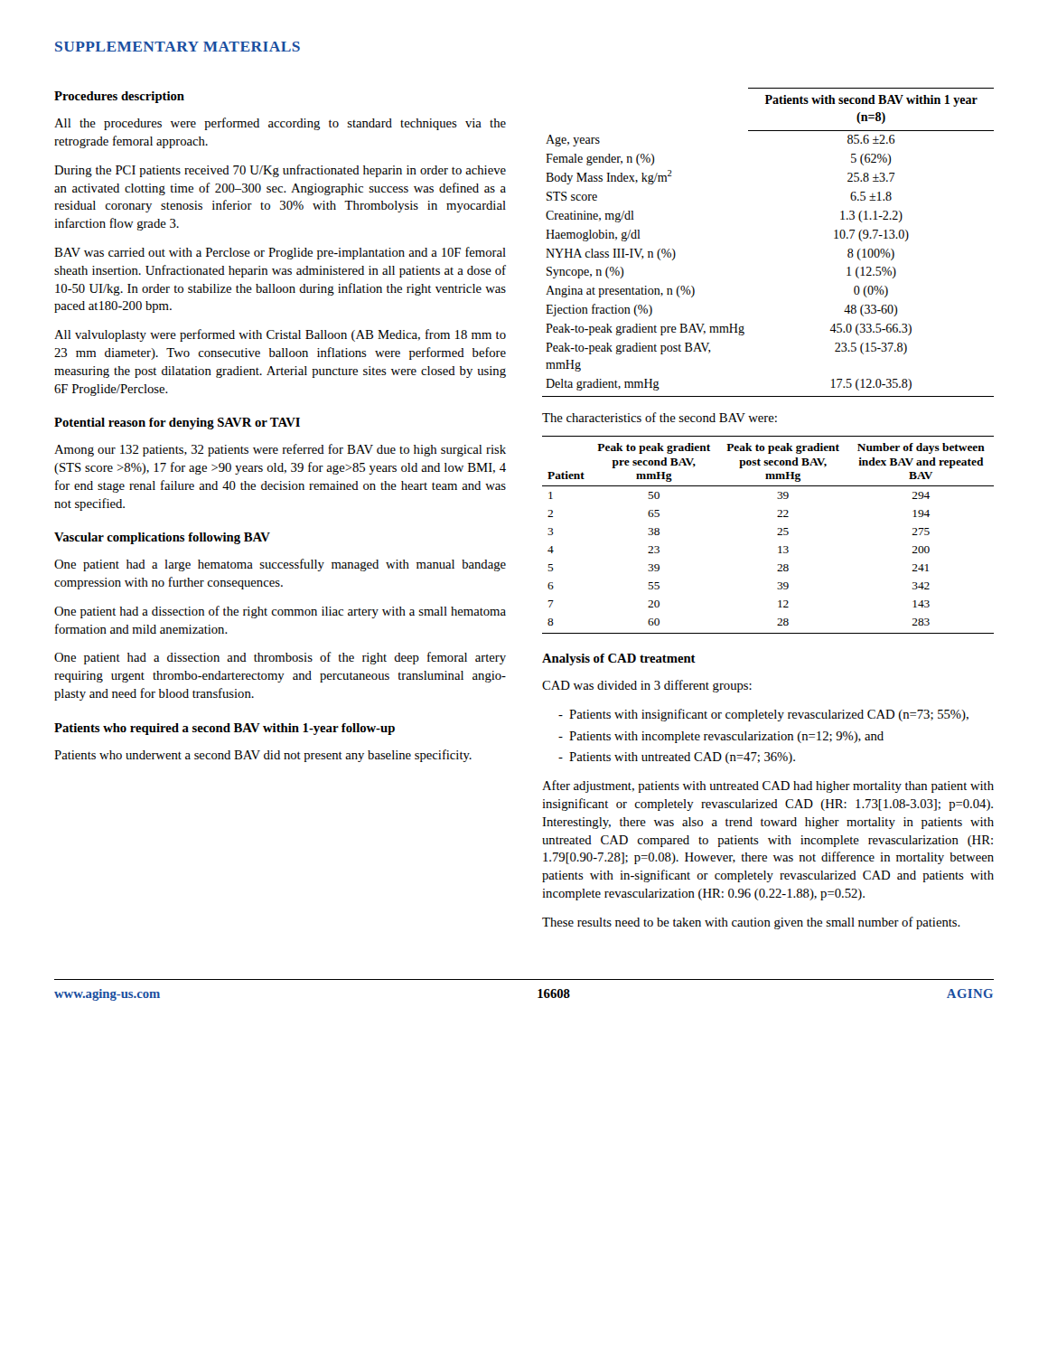SUPPLEMENTARY MATERIALS
Procedures description
All the procedures were performed according to standard techniques via the retrograde femoral approach.
During the PCI patients received 70 U/Kg unfractionated heparin in order to achieve an activated clotting time of 200–300 sec. Angiographic success was defined as a residual coronary stenosis inferior to 30% with Thrombolysis in myocardial infarction flow grade 3.
BAV was carried out with a Perclose or Proglide pre-implantation and a 10F femoral sheath insertion. Unfractionated heparin was administered in all patients at a dose of 10-50 UI/kg. In order to stabilize the balloon during inflation the right ventricle was paced at180-200 bpm.
All valvuloplasty were performed with Cristal Balloon (AB Medica, from 18 mm to 23 mm diameter). Two consecutive balloon inflations were performed before measuring the post dilatation gradient. Arterial puncture sites were closed by using 6F Proglide/Perclose.
Potential reason for denying SAVR or TAVI
Among our 132 patients, 32 patients were referred for BAV due to high surgical risk (STS score >8%), 17 for age >90 years old, 39 for age>85 years old and low BMI, 4 for end stage renal failure and 40 the decision remained on the heart team and was not specified.
Vascular complications following BAV
One patient had a large hematoma successfully managed with manual bandage compression with no further consequences.
One patient had a dissection of the right common iliac artery with a small hematoma formation and mild anemization.
One patient had a dissection and thrombosis of the right deep femoral artery requiring urgent thrombo-endarterectomy and percutaneous transluminal angio-plasty and need for blood transfusion.
Patients who required a second BAV within 1-year follow-up
Patients who underwent a second BAV did not present any baseline specificity.
| | Patients with second BAV within 1 year (n=8) |
| --- | --- |
| Age, years | 85.6 ±2.6 |
| Female gender, n (%) | 5 (62%) |
| Body Mass Index, kg/m 2 | 25.8 ±3.7 |
| STS score | 6.5 ±1.8 |
| Creatinine, mg/dl | 1.3 (1.1-2.2) |
| Haemoglobin, g/dl | 10.7 (9.7-13.0) |
| NYHA class III-IV, n (%) | 8 (100%) |
| Syncope, n (%) | 1 (12.5%) |
| Angina at presentation, n (%) | 0 (0%) |
| Ejection fraction (%) | 48 (33-60) |
| Peak-to-peak gradient pre BAV, mmHg | 45.0 (33.5-66.3) |
| Peak-to-peak gradient post BAV, mmHg | 23.5 (15-37.8) |
| Delta gradient, mmHg | 17.5 (12.0-35.8) |
The characteristics of the second BAV were:
| Patient | Peak to peak gradient pre second BAV, mmHg | Peak to peak gradient post second BAV, mmHg | Number of days between index BAV and repeated BAV |
| --- | --- | --- | --- |
| 1 | 50 | 39 | 294 |
| 2 | 65 | 22 | 194 |
| 3 | 38 | 25 | 275 |
| 4 | 23 | 13 | 200 |
| 5 | 39 | 28 | 241 |
| 6 | 55 | 39 | 342 |
| 7 | 20 | 12 | 143 |
| 8 | 60 | 28 | 283 |
Analysis of CAD treatment
CAD was divided in 3 different groups:
Patients with insignificant or completely revascularized CAD (n=73; 55%),
Patients with incomplete revascularization (n=12; 9%), and
Patients with untreated CAD (n=47; 36%).
After adjustment, patients with untreated CAD had higher mortality than patient with insignificant or completely revascularized CAD (HR: 1.73[1.08-3.03]; p=0.04). Interestingly, there was also a trend toward higher mortality in patients with untreated CAD compared to patients with incomplete revascularization (HR: 1.79[0.90-7.28]; p=0.08). However, there was not difference in mortality between patients with in-significant or completely revascularized CAD and patients with incomplete revascularization (HR: 0.96 (0.22-1.88), p=0.52).
These results need to be taken with caution given the small number of patients.
www.aging-us.com 16608 AGING